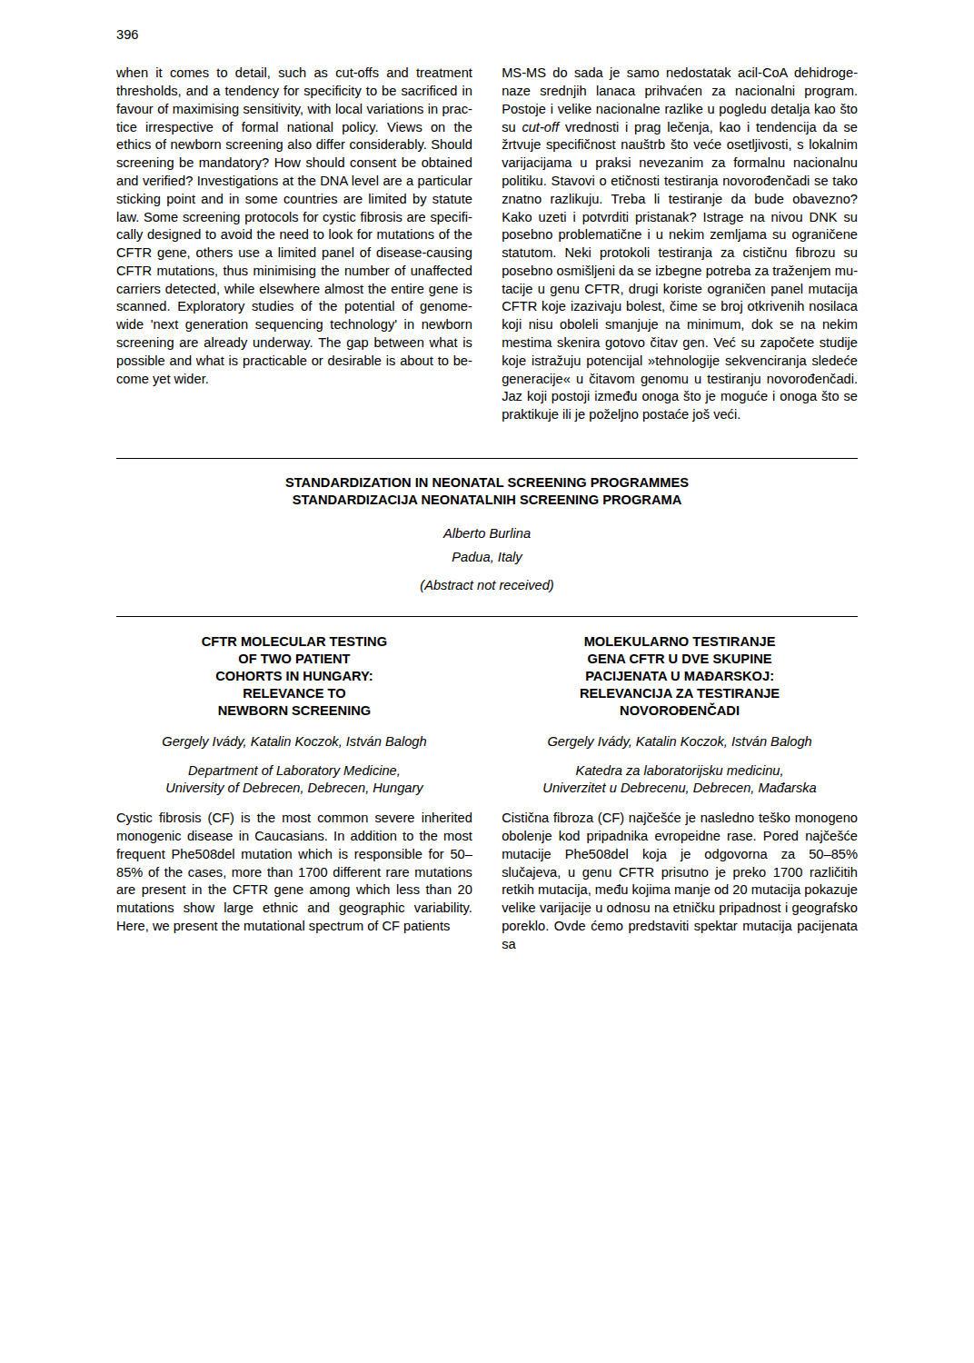396
when it comes to detail, such as cut-offs and treatment thresholds, and a tendency for specificity to be sacrificed in favour of maximising sensitivity, with local variations in practice irrespective of formal national policy. Views on the ethics of newborn screening also differ considerably. Should screening be mandatory? How should consent be obtained and verified? Investigations at the DNA level are a particular sticking point and in some countries are limited by statute law. Some screening protocols for cystic fibrosis are specifically designed to avoid the need to look for mutations of the CFTR gene, others use a limited panel of disease-causing CFTR mutations, thus minimising the number of unaffected carriers detected, while elsewhere almost the entire gene is scanned. Exploratory studies of the potential of genome-wide 'next generation sequencing technology' in newborn screening are already underway. The gap between what is possible and what is practicable or desirable is about to become yet wider.
MS-MS do sada je samo nedostatak acil-CoA dehidrogenaze srednjih lanaca prihvaćen za nacionalni program. Postoje i velike nacionalne razlike u pogledu detalja kao što su cut-off vrednosti i prag lečenja, kao i tendencija da se žrtvuje specifičnost nauštrb što veće osetljivosti, s lokalnim varijacijama u praksi nevezanim za formalnu nacionalnu politiku. Stavovi o etičnosti testiranja novorođenčadi se tako znatno razlikuju. Treba li testiranje da bude obavezno? Kako uzeti i potvrditi pristanak? Istrage na nivou DNK su posebno problematične i u nekim zemljama su ograničene statutom. Neki protokoli testiranja za cističnu fibrozu su posebno osmišljeni da se izbegne potreba za traženjem mutacije u genu CFTR, drugi koriste ograničen panel mutacija CFTR koje izazivaju bolest, čime se broj otkrivenih nosilaca koji nisu oboleli smanjuje na minimum, dok se na nekim mestima skenira gotovo čitav gen. Već su započete studije koje istražuju potencijal »tehnologije sekvenciranja sledeće generacije« u čitavom genomu u testiranju novorođenčadi. Jaz koji postoji između onoga što je moguće i onoga što se praktikuje ili je poželjno postaće još veći.
STANDARDIZATION IN NEONATAL SCREENING PROGRAMMES STANDARDIZACIJA NEONATALNIH SCREENING PROGRAMA
Alberto Burlina
Padua, Italy
(Abstract not received)
CFTR MOLECULAR TESTING OF TWO PATIENT COHORTS IN HUNGARY: RELEVANCE TO NEWBORN SCREENING
Gergely Ivády, Katalin Koczok, István Balogh
Department of Laboratory Medicine, University of Debrecen, Debrecen, Hungary
Cystic fibrosis (CF) is the most common severe inherited monogenic disease in Caucasians. In addition to the most frequent Phe508del mutation which is responsible for 50–85% of the cases, more than 1700 different rare mutations are present in the CFTR gene among which less than 20 mutations show large ethnic and geographic variability. Here, we present the mutational spectrum of CF patients
MOLEKULARNO TESTIRANJE GENA CFTR U DVE SKUPINE PACIJENATA U MAĐARSKOJ: RELEVANCIJA ZA TESTIRANJE NOVOROĐENČADI
Gergely Ivády, Katalin Koczok, István Balogh
Katedra za laboratorijsku medicinu, Univerzitet u Debrecenu, Debrecen, Mađarska
Cistična fibroza (CF) najčešće je nasledno teško monogeno obolenje kod pripadnika evropeidne rase. Pored najčešće mutacije Phe508del koja je odgovorna za 50–85% slučajeva, u genu CFTR prisutno je preko 1700 različitih retkih mutacija, među kojima manje od 20 mutacija pokazuje velike varijacije u odnosu na etničku pripadnost i geografsko poreklo. Ovde ćemo predstaviti spektar mutacija pacijenata sa